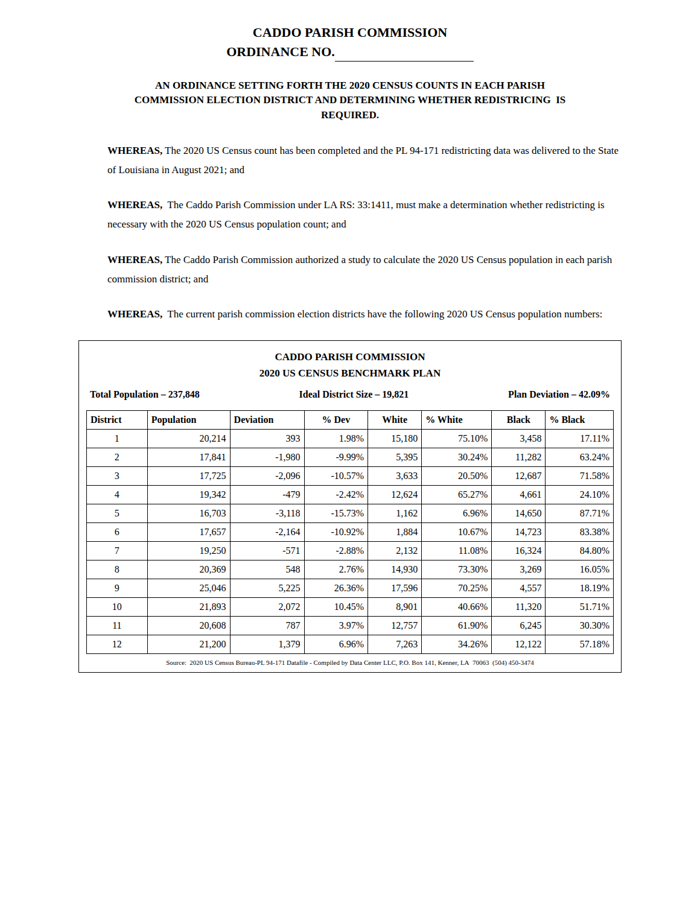CADDO PARISH COMMISSION
ORDINANCE NO.
AN ORDINANCE SETTING FORTH THE 2020 CENSUS COUNTS IN EACH PARISH COMMISSION ELECTION DISTRICT AND DETERMINING WHETHER REDISTRICING IS REQUIRED.
WHEREAS, The 2020 US Census count has been completed and the PL 94-171 redistricting data was delivered to the State of Louisiana in August 2021; and
WHEREAS, The Caddo Parish Commission under LA RS: 33:1411, must make a determination whether redistricting is necessary with the 2020 US Census population count; and
WHEREAS, The Caddo Parish Commission authorized a study to calculate the 2020 US Census population in each parish commission district; and
WHEREAS, The current parish commission election districts have the following 2020 US Census population numbers:
CADDO PARISH COMMISSION
2020 US CENSUS BENCHMARK PLAN
Total Population – 237,848 Ideal District Size – 19,821 Plan Deviation – 42.09%
| District | Population | Deviation | % Dev | White | % White | Black | % Black |
| --- | --- | --- | --- | --- | --- | --- | --- |
| 1 | 20,214 | 393 | 1.98% | 15,180 | 75.10% | 3,458 | 17.11% |
| 2 | 17,841 | -1,980 | -9.99% | 5,395 | 30.24% | 11,282 | 63.24% |
| 3 | 17,725 | -2,096 | -10.57% | 3,633 | 20.50% | 12,687 | 71.58% |
| 4 | 19,342 | -479 | -2.42% | 12,624 | 65.27% | 4,661 | 24.10% |
| 5 | 16,703 | -3,118 | -15.73% | 1,162 | 6.96% | 14,650 | 87.71% |
| 6 | 17,657 | -2,164 | -10.92% | 1,884 | 10.67% | 14,723 | 83.38% |
| 7 | 19,250 | -571 | -2.88% | 2,132 | 11.08% | 16,324 | 84.80% |
| 8 | 20,369 | 548 | 2.76% | 14,930 | 73.30% | 3,269 | 16.05% |
| 9 | 25,046 | 5,225 | 26.36% | 17,596 | 70.25% | 4,557 | 18.19% |
| 10 | 21,893 | 2,072 | 10.45% | 8,901 | 40.66% | 11,320 | 51.71% |
| 11 | 20,608 | 787 | 3.97% | 12,757 | 61.90% | 6,245 | 30.30% |
| 12 | 21,200 | 1,379 | 6.96% | 7,263 | 34.26% | 12,122 | 57.18% |
Source: 2020 US Census Bureau-PL 94-171 Datafile - Compiled by Data Center LLC, P.O. Box 141, Kenner, LA 70063 (504) 450-3474